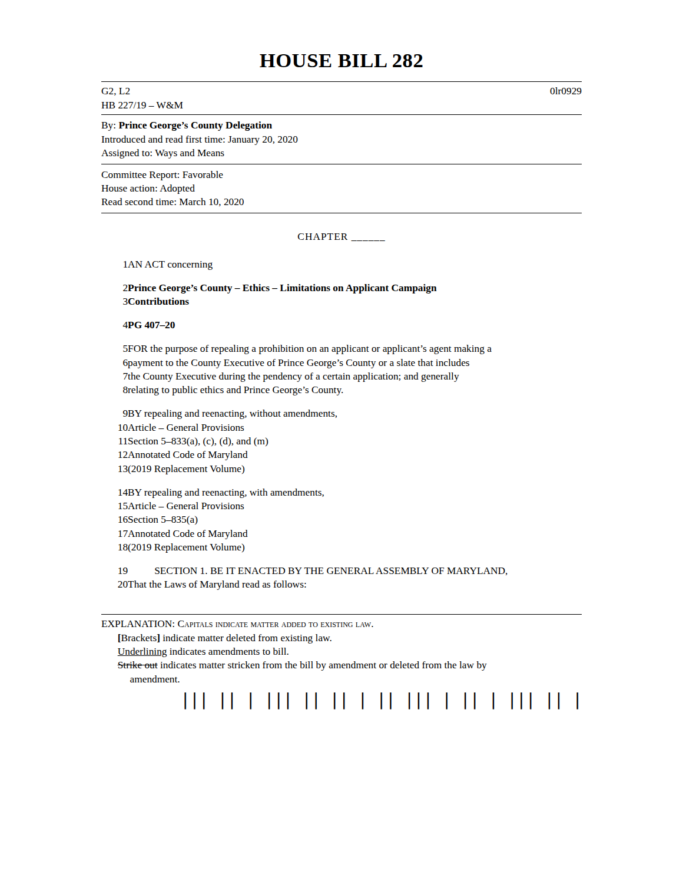HOUSE BILL 282
G2, L2
HB 227/19 – W&M
0lr0929
By: Prince George’s County Delegation
Introduced and read first time: January 20, 2020
Assigned to: Ways and Means
Committee Report: Favorable
House action: Adopted
Read second time: March 10, 2020
CHAPTER ______
| 1 | AN ACT concerning |
| 2 | Prince George’s County – Ethics – Limitations on Applicant Campaign |
| 3 | Contributions |
| 4 | PG 407–20 |
| 5 | FOR the purpose of repealing a prohibition on an applicant or applicant’s agent making a |
| 6 | payment to the County Executive of Prince George’s County or a slate that includes |
| 7 | the County Executive during the pendency of a certain application; and generally |
| 8 | relating to public ethics and Prince George’s County. |
| 9 | BY repealing and reenacting, without amendments, |
| 10 | Article – General Provisions |
| 11 | Section 5–833(a), (c), (d), and (m) |
| 12 | Annotated Code of Maryland |
| 13 | (2019 Replacement Volume) |
| 14 | BY repealing and reenacting, with amendments, |
| 15 | Article – General Provisions |
| 16 | Section 5–835(a) |
| 17 | Annotated Code of Maryland |
| 18 | (2019 Replacement Volume) |
| 19 | SECTION 1. BE IT ENACTED BY THE GENERAL ASSEMBLY OF MARYLAND, |
| 20 | That the Laws of Maryland read as follows: |
EXPLANATION: Capitals indicate matter added to existing law.
[Brackets] indicate matter deleted from existing law.
Underlining indicates amendments to bill.
Strike out indicates matter stricken from the bill by amendment or deleted from the law by
amendment.
||| || | ||| || || | || ||| | || | ||| || |